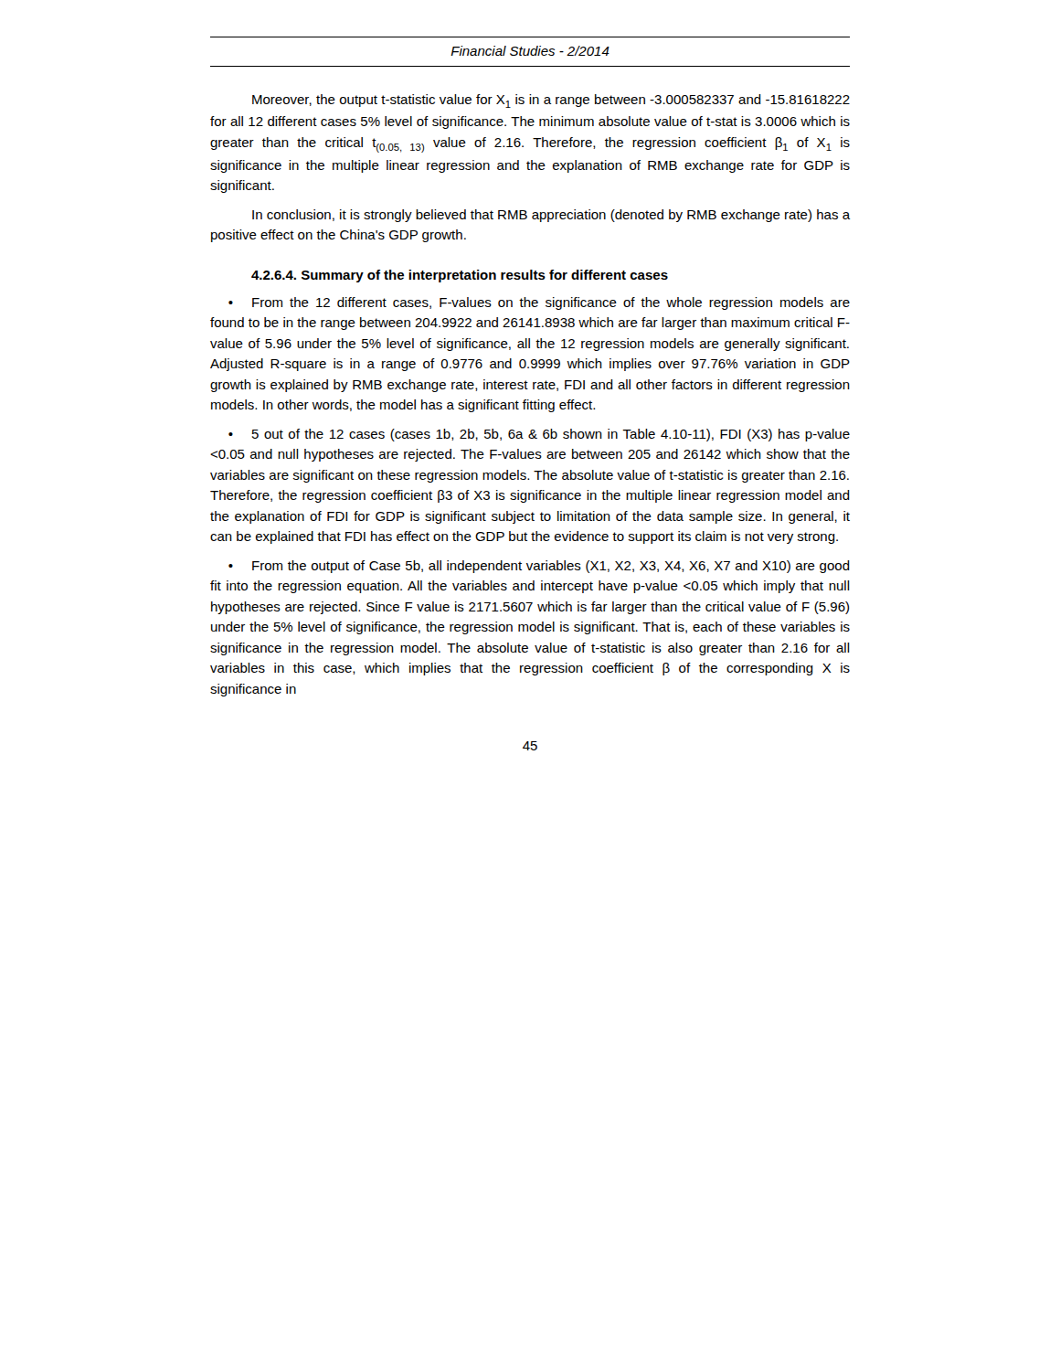Financial Studies - 2/2014
Moreover, the output t-statistic value for X1 is in a range between -3.000582337 and -15.81618222 for all 12 different cases 5% level of significance. The minimum absolute value of t-stat is 3.0006 which is greater than the critical t(0.05, 13) value of 2.16. Therefore, the regression coefficient β1 of X1 is significance in the multiple linear regression and the explanation of RMB exchange rate for GDP is significant.
In conclusion, it is strongly believed that RMB appreciation (denoted by RMB exchange rate) has a positive effect on the China's GDP growth.
4.2.6.4. Summary of the interpretation results for different cases
From the 12 different cases, F-values on the significance of the whole regression models are found to be in the range between 204.9922 and 26141.8938 which are far larger than maximum critical F-value of 5.96 under the 5% level of significance, all the 12 regression models are generally significant. Adjusted R-square is in a range of 0.9776 and 0.9999 which implies over 97.76% variation in GDP growth is explained by RMB exchange rate, interest rate, FDI and all other factors in different regression models. In other words, the model has a significant fitting effect.
5 out of the 12 cases (cases 1b, 2b, 5b, 6a & 6b shown in Table 4.10-11), FDI (X3) has p-value <0.05 and null hypotheses are rejected. The F-values are between 205 and 26142 which show that the variables are significant on these regression models. The absolute value of t-statistic is greater than 2.16. Therefore, the regression coefficient β3 of X3 is significance in the multiple linear regression model and the explanation of FDI for GDP is significant subject to limitation of the data sample size. In general, it can be explained that FDI has effect on the GDP but the evidence to support its claim is not very strong.
From the output of Case 5b, all independent variables (X1, X2, X3, X4, X6, X7 and X10) are good fit into the regression equation. All the variables and intercept have p-value <0.05 which imply that null hypotheses are rejected. Since F value is 2171.5607 which is far larger than the critical value of F (5.96) under the 5% level of significance, the regression model is significant. That is, each of these variables is significance in the regression model. The absolute value of t-statistic is also greater than 2.16 for all variables in this case, which implies that the regression coefficient β of the corresponding X is significance in
45